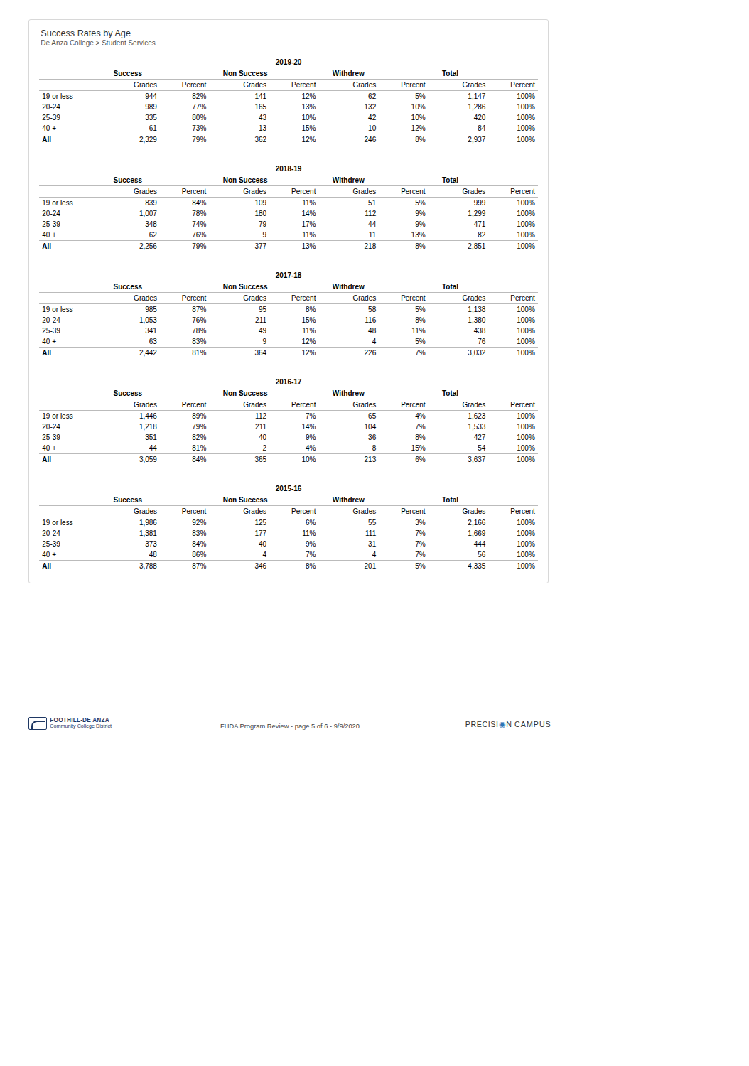Success Rates by Age
De Anza College > Student Services
2019-20
| | Success | | Non Success | | Withdrew | | Total |
| --- | --- | --- | --- | --- | --- | --- | --- |
| | Grades | Percent | | Grades | Percent | | Grades | Percent | | Grades | Percent |
| 19 or less | 944 | 82% | | 141 | 12% | | 62 | 5% | | 1,147 | 100% |
| 20-24 | 989 | 77% | | 165 | 13% | | 132 | 10% | | 1,286 | 100% |
| 25-39 | 335 | 80% | | 43 | 10% | | 42 | 10% | | 420 | 100% |
| 40 + | 61 | 73% | | 13 | 15% | | 10 | 12% | | 84 | 100% |
| All | 2,329 | 79% | | 362 | 12% | | 246 | 8% | | 2,937 | 100% |
2018-19
| | Success | | Non Success | | Withdrew | | Total |
| --- | --- | --- | --- | --- | --- | --- | --- |
| | Grades | Percent | | Grades | Percent | | Grades | Percent | | Grades | Percent |
| 19 or less | 839 | 84% | | 109 | 11% | | 51 | 5% | | 999 | 100% |
| 20-24 | 1,007 | 78% | | 180 | 14% | | 112 | 9% | | 1,299 | 100% |
| 25-39 | 348 | 74% | | 79 | 17% | | 44 | 9% | | 471 | 100% |
| 40 + | 62 | 76% | | 9 | 11% | | 11 | 13% | | 82 | 100% |
| All | 2,256 | 79% | | 377 | 13% | | 218 | 8% | | 2,851 | 100% |
2017-18
| | Success | | Non Success | | Withdrew | | Total |
| --- | --- | --- | --- | --- | --- | --- | --- |
| | Grades | Percent | | Grades | Percent | | Grades | Percent | | Grades | Percent |
| 19 or less | 985 | 87% | | 95 | 8% | | 58 | 5% | | 1,138 | 100% |
| 20-24 | 1,053 | 76% | | 211 | 15% | | 116 | 8% | | 1,380 | 100% |
| 25-39 | 341 | 78% | | 49 | 11% | | 48 | 11% | | 438 | 100% |
| 40 + | 63 | 83% | | 9 | 12% | | 4 | 5% | | 76 | 100% |
| All | 2,442 | 81% | | 364 | 12% | | 226 | 7% | | 3,032 | 100% |
2016-17
| | Success | | Non Success | | Withdrew | | Total |
| --- | --- | --- | --- | --- | --- | --- | --- |
| | Grades | Percent | | Grades | Percent | | Grades | Percent | | Grades | Percent |
| 19 or less | 1,446 | 89% | | 112 | 7% | | 65 | 4% | | 1,623 | 100% |
| 20-24 | 1,218 | 79% | | 211 | 14% | | 104 | 7% | | 1,533 | 100% |
| 25-39 | 351 | 82% | | 40 | 9% | | 36 | 8% | | 427 | 100% |
| 40 + | 44 | 81% | | 2 | 4% | | 8 | 15% | | 54 | 100% |
| All | 3,059 | 84% | | 365 | 10% | | 213 | 6% | | 3,637 | 100% |
2015-16
| | Success | | Non Success | | Withdrew | | Total |
| --- | --- | --- | --- | --- | --- | --- | --- |
| | Grades | Percent | | Grades | Percent | | Grades | Percent | | Grades | Percent |
| 19 or less | 1,986 | 92% | | 125 | 6% | | 55 | 3% | | 2,166 | 100% |
| 20-24 | 1,381 | 83% | | 177 | 11% | | 111 | 7% | | 1,669 | 100% |
| 25-39 | 373 | 84% | | 40 | 9% | | 31 | 7% | | 444 | 100% |
| 40 + | 48 | 86% | | 4 | 7% | | 4 | 7% | | 56 | 100% |
| All | 3,788 | 87% | | 346 | 8% | | 201 | 5% | | 4,335 | 100% |
FOOTHILL-DE ANZA
Community College District
FHDA Program Review - page 5 of 6 - 9/9/2020
PRECISI◉N CAMPUS